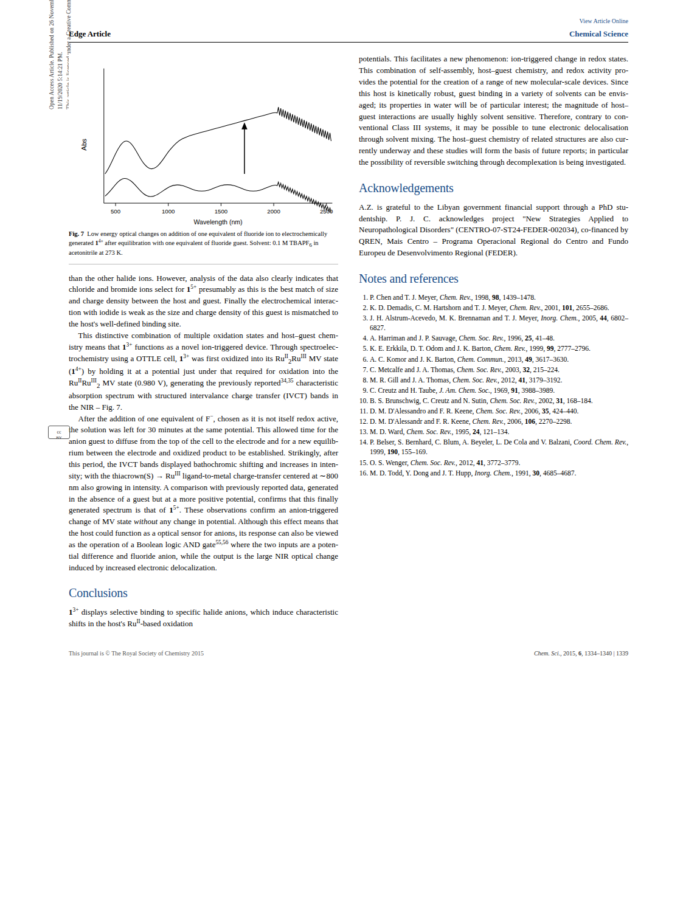View Article Online
Edge Article
Chemical Science
Open Access Article. Published on 26 November 2014. Downloaded on 11/19/2020 5:14:21 PM.
This article is licensed under a Creative Commons Attribution 3.0 Unported Licence.
cc
Abs 500 1000 1500 2000 2500 Wavelength (nm)
Fig. 7 Low energy optical changes on addition of one equivalent of fluoride ion to electrochemically generated 14+ after equilibration with one equivalent of fluoride guest. Solvent: 0.1 M TBAPF6 in acetonitrile at 273 K.
than the other halide ions. However, analysis of the data also clearly indicates that chloride and bromide ions select for 15+ presumably as this is the best match of size and charge density between the host and guest. Finally the electrochemical interaction with iodide is weak as the size and charge density of this guest is mismatched to the host's well-defined binding site.
This distinctive combination of multiple oxidation states and host–guest chemistry means that 13+ functions as a novel ion-triggered device. Through spectroelectrochemistry using a OTTLE cell, 13+ was first oxidized into its RuII2RuIII MV state (14+) by holding it at a potential just under that required for oxidation into the RuIIRuIII2 MV state (0.980 V), generating the previously reported34,35 characteristic absorption spectrum with structured intervalance charge transfer (IVCT) bands in the NIR – Fig. 7.
After the addition of one equivalent of F−, chosen as it is not itself redox active, the solution was left for 30 minutes at the same potential. This allowed time for the anion guest to diffuse from the top of the cell to the electrode and for a new equilibrium between the electrode and oxidized product to be established. Strikingly, after this period, the IVCT bands displayed bathochromic shifting and increases in intensity; with the thiacrown(S) → RuIII ligand-to-metal charge-transfer centered at ∼800 nm also growing in intensity. A comparison with previously reported data, generated in the absence of a guest but at a more positive potential, confirms that this finally generated spectrum is that of 15+. These observations confirm an anion-triggered change of MV state without any change in potential. Although this effect means that the host could function as a optical sensor for anions, its response can also be viewed as the operation of a Boolean logic AND gate55,56 where the two inputs are a potential difference and fluoride anion, while the output is the large NIR optical change induced by increased electronic delocalization.
Conclusions
13+ displays selective binding to specific halide anions, which induce characteristic shifts in the host's RuII-based oxidation
potentials. This facilitates a new phenomenon: ion-triggered change in redox states. This combination of self-assembly, host–guest chemistry, and redox activity provides the potential for the creation of a range of new molecular-scale devices. Since this host is kinetically robust, guest binding in a variety of solvents can be envisaged; its properties in water will be of particular interest; the magnitude of host–guest interactions are usually highly solvent sensitive. Therefore, contrary to conventional Class III systems, it may be possible to tune electronic delocalisation through solvent mixing. The host–guest chemistry of related structures are also currently underway and these studies will form the basis of future reports; in particular the possibility of reversible switching through decomplexation is being investigated.
Acknowledgements
A.Z. is grateful to the Libyan government financial support through a PhD studentship. P. J. C. acknowledges project "New Strategies Applied to Neuropathological Disorders" (CENTRO-07-ST24-FEDER-002034), co-financed by QREN, Mais Centro – Programa Operacional Regional do Centro and Fundo Europeu de Desenvolvimento Regional (FEDER).
Notes and references
P. Chen and T. J. Meyer, Chem. Rev., 1998, 98, 1439–1478.
K. D. Demadis, C. M. Hartshorn and T. J. Meyer, Chem. Rev., 2001, 101, 2655–2686.
J. H. Alstrum-Acevedo, M. K. Brennaman and T. J. Meyer, Inorg. Chem., 2005, 44, 6802–6827.
A. Harriman and J. P. Sauvage, Chem. Soc. Rev., 1996, 25, 41–48.
K. E. Erkkila, D. T. Odom and J. K. Barton, Chem. Rev., 1999, 99, 2777–2796.
A. C. Komor and J. K. Barton, Chem. Commun., 2013, 49, 3617–3630.
C. Metcalfe and J. A. Thomas, Chem. Soc. Rev., 2003, 32, 215–224.
M. R. Gill and J. A. Thomas, Chem. Soc. Rev., 2012, 41, 3179–3192.
C. Creutz and H. Taube, J. Am. Chem. Soc., 1969, 91, 3988–3989.
B. S. Brunschwig, C. Creutz and N. Sutin, Chem. Soc. Rev., 2002, 31, 168–184.
D. M. D'Alessandro and F. R. Keene, Chem. Soc. Rev., 2006, 35, 424–440.
D. M. D'Alessandr and F. R. Keene, Chem. Rev., 2006, 106, 2270–2298.
M. D. Ward, Chem. Soc. Rev., 1995, 24, 121–134.
P. Belser, S. Bernhard, C. Blum, A. Beyeler, L. De Cola and V. Balzani, Coord. Chem. Rev., 1999, 190, 155–169.
O. S. Wenger, Chem. Soc. Rev., 2012, 41, 3772–3779.
M. D. Todd, Y. Dong and J. T. Hupp, Inorg. Chem., 1991, 30, 4685–4687.
This journal is © The Royal Society of Chemistry 2015
Chem. Sci., 2015, 6, 1334–1340 | 1339